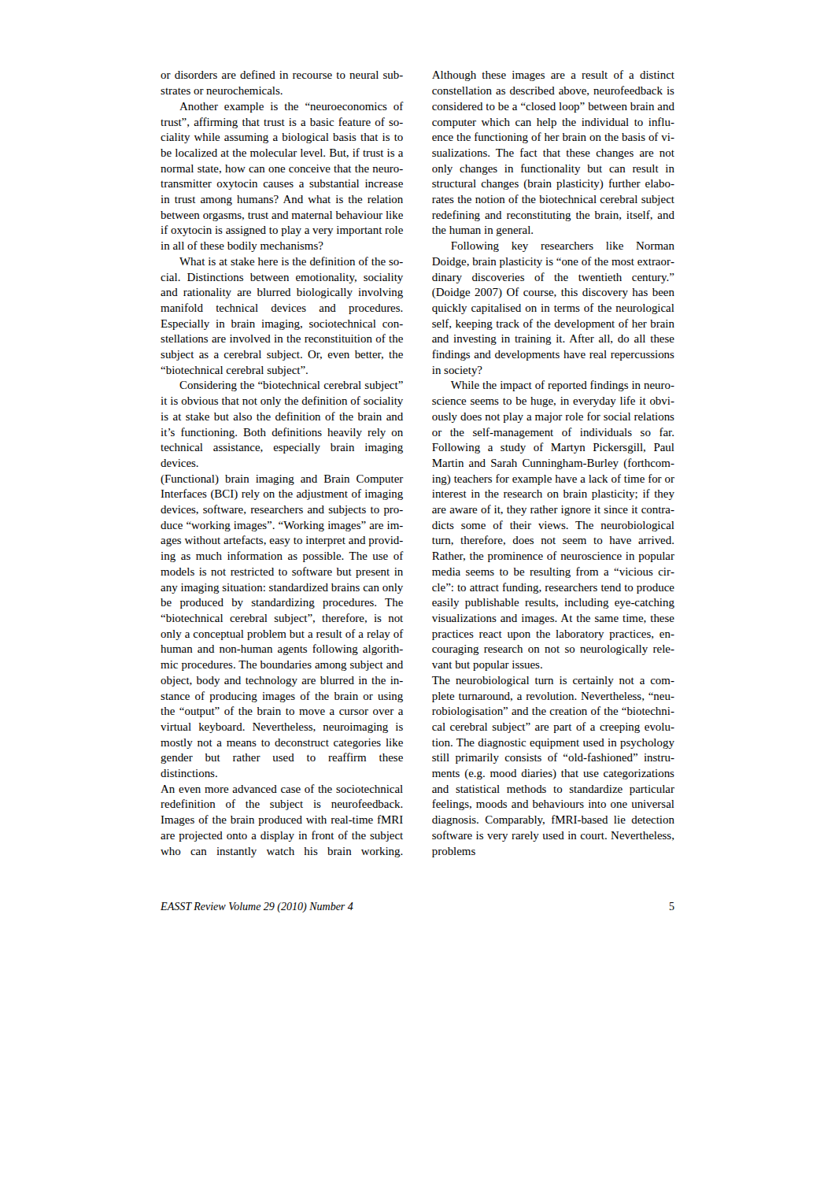or disorders are defined in recourse to neural substrates or neurochemicals.
Another example is the “neuroeconomics of trust”, affirming that trust is a basic feature of sociality while assuming a biological basis that is to be localized at the molecular level. But, if trust is a normal state, how can one conceive that the neurotransmitter oxytocin causes a substantial increase in trust among humans? And what is the relation between orgasms, trust and maternal behaviour like if oxytocin is assigned to play a very important role in all of these bodily mechanisms?
What is at stake here is the definition of the social. Distinctions between emotionality, sociality and rationality are blurred biologically involving manifold technical devices and procedures. Especially in brain imaging, sociotechnical constellations are involved in the reconstituition of the subject as a cerebral subject. Or, even better, the “biotechnical cerebral subject”.
Considering the “biotechnical cerebral subject” it is obvious that not only the definition of sociality is at stake but also the definition of the brain and it’s functioning. Both definitions heavily rely on technical assistance, especially brain imaging devices.
(Functional) brain imaging and Brain Computer Interfaces (BCI) rely on the adjustment of imaging devices, software, researchers and subjects to produce “working images”. “Working images” are images without artefacts, easy to interpret and providing as much information as possible. The use of models is not restricted to software but present in any imaging situation: standardized brains can only be produced by standardizing procedures. The “biotechnical cerebral subject”, therefore, is not only a conceptual problem but a result of a relay of human and non-human agents following algorithmic procedures. The boundaries among subject and object, body and technology are blurred in the instance of producing images of the brain or using the “output” of the brain to move a cursor over a virtual keyboard. Nevertheless, neuroimaging is mostly not a means to deconstruct categories like gender but rather used to reaffirm these distinctions.
An even more advanced case of the sociotechnical redefinition of the subject is neurofeedback. Images of the brain produced with real-time fMRI are projected onto a display in front of the subject who can instantly watch his brain working. Although these images are a result of a distinct constellation as described above, neurofeedback is considered to be a “closed loop” between brain and computer which can help the individual to influence the functioning of her brain on the basis of visualizations. The fact that these changes are not only changes in functionality but can result in structural changes (brain plasticity) further elaborates the notion of the biotechnical cerebral subject redefining and reconstituting the brain, itself, and the human in general.
Following key researchers like Norman Doidge, brain plasticity is “one of the most extraordinary discoveries of the twentieth century.” (Doidge 2007) Of course, this discovery has been quickly capitalised on in terms of the neurological self, keeping track of the development of her brain and investing in training it. After all, do all these findings and developments have real repercussions in society?
While the impact of reported findings in neuroscience seems to be huge, in everyday life it obviously does not play a major role for social relations or the self-management of individuals so far. Following a study of Martyn Pickersgill, Paul Martin and Sarah Cunningham-Burley (forthcoming) teachers for example have a lack of time for or interest in the research on brain plasticity; if they are aware of it, they rather ignore it since it contradicts some of their views. The neurobiological turn, therefore, does not seem to have arrived. Rather, the prominence of neuroscience in popular media seems to be resulting from a “vicious circle”: to attract funding, researchers tend to produce easily publishable results, including eye-catching visualizations and images. At the same time, these practices react upon the laboratory practices, encouraging research on not so neurologically relevant but popular issues.
The neurobiological turn is certainly not a complete turnaround, a revolution. Nevertheless, “neurobiologisation” and the creation of the “biotechnical cerebral subject” are part of a creeping evolution. The diagnostic equipment used in psychology still primarily consists of “old-fashioned” instruments (e.g. mood diaries) that use categorizations and statistical methods to standardize particular feelings, moods and behaviours into one universal diagnosis. Comparably, fMRI-based lie detection software is very rarely used in court. Nevertheless, problems
EASST Review Volume 29 (2010) Number 4 5